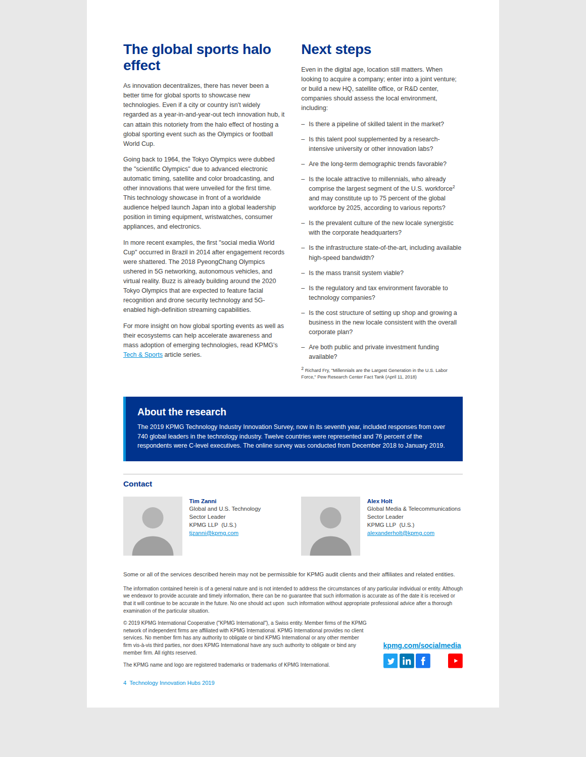The global sports halo effect
As innovation decentralizes, there has never been a better time for global sports to showcase new technologies. Even if a city or country isn't widely regarded as a year-in-and-year-out tech innovation hub, it can attain this notoriety from the halo effect of hosting a global sporting event such as the Olympics or football World Cup.
Going back to 1964, the Tokyo Olympics were dubbed the "scientific Olympics" due to advanced electronic automatic timing, satellite and color broadcasting, and other innovations that were unveiled for the first time. This technology showcase in front of a worldwide audience helped launch Japan into a global leadership position in timing equipment, wristwatches, consumer appliances, and electronics.
In more recent examples, the first "social media World Cup" occurred in Brazil in 2014 after engagement records were shattered. The 2018 PyeongChang Olympics ushered in 5G networking, autonomous vehicles, and virtual reality. Buzz is already building around the 2020 Tokyo Olympics that are expected to feature facial recognition and drone security technology and 5G-enabled high-definition streaming capabilities.
For more insight on how global sporting events as well as their ecosystems can help accelerate awareness and mass adoption of emerging technologies, read KPMG's Tech & Sports article series.
Next steps
Even in the digital age, location still matters. When looking to acquire a company; enter into a joint venture; or build a new HQ, satellite office, or R&D center, companies should assess the local environment, including:
Is there a pipeline of skilled talent in the market?
Is this talent pool supplemented by a research-intensive university or other innovation labs?
Are the long-term demographic trends favorable?
Is the locale attractive to millennials, who already comprise the largest segment of the U.S. workforce2 and may constitute up to 75 percent of the global workforce by 2025, according to various reports?
Is the prevalent culture of the new locale synergistic with the corporate headquarters?
Is the infrastructure state-of-the-art, including available high-speed bandwidth?
Is the mass transit system viable?
Is the regulatory and tax environment favorable to technology companies?
Is the cost structure of setting up shop and growing a business in the new locale consistent with the overall corporate plan?
Are both public and private investment funding available?
2 Richard Fry, "Millennials are the Largest Generation in the U.S. Labor Force," Pew Research Center Fact Tank (April 11, 2018)
About the research
The 2019 KPMG Technology Industry Innovation Survey, now in its seventh year, included responses from over 740 global leaders in the technology industry. Twelve countries were represented and 76 percent of the respondents were C-level executives. The online survey was conducted from December 2018 to January 2019.
Contact
Tim Zanni
Global and U.S. Technology
Sector Leader
KPMG LLP (U.S.)
tjzanni@kpmg.com
Alex Holt
Global Media & Telecommunications
Sector Leader
KPMG LLP (U.S.)
alexanderholt@kpmg.com
Some or all of the services described herein may not be permissible for KPMG audit clients and their affiliates and related entities.
The information contained herein is of a general nature and is not intended to address the circumstances of any particular individual or entity. Although we endeavor to provide accurate and timely information, there can be no guarantee that such information is accurate as of the date it is received or that it will continue to be accurate in the future. No one should act upon such information without appropriate professional advice after a thorough examination of the particular situation.
© 2019 KPMG International Cooperative ("KPMG International"), a Swiss entity. Member firms of the KPMG network of independent firms are affiliated with KPMG International. KPMG International provides no client services. No member firm has any authority to obligate or bind KPMG International or any other member firm vis-à-vis third parties, nor does KPMG International have any such authority to obligate or bind any member firm. All rights reserved.
The KPMG name and logo are registered trademarks or trademarks of KPMG International.
kpmg.com/socialmedia
4 Technology Innovation Hubs 2019